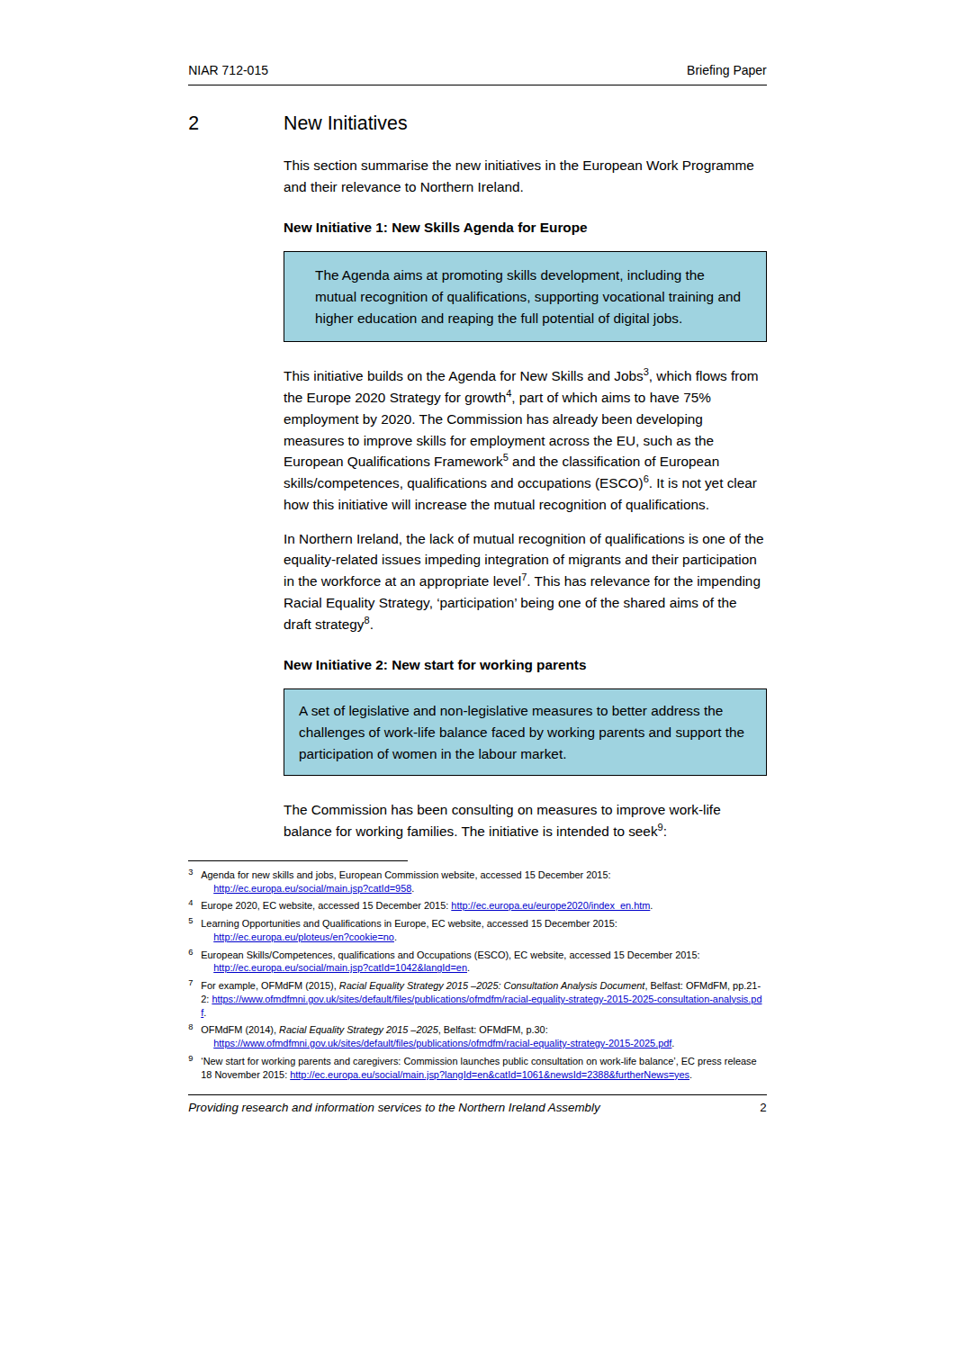NIAR 712-015
Briefing Paper
2 New Initiatives
This section summarise the new initiatives in the European Work Programme and their relevance to Northern Ireland.
New Initiative 1: New Skills Agenda for Europe
The Agenda aims at promoting skills development, including the mutual recognition of qualifications, supporting vocational training and higher education and reaping the full potential of digital jobs.
This initiative builds on the Agenda for New Skills and Jobs3, which flows from the Europe 2020 Strategy for growth4, part of which aims to have 75% employment by 2020. The Commission has already been developing measures to improve skills for employment across the EU, such as the European Qualifications Framework5 and the classification of European skills/competences, qualifications and occupations (ESCO)6. It is not yet clear how this initiative will increase the mutual recognition of qualifications.
In Northern Ireland, the lack of mutual recognition of qualifications is one of the equality-related issues impeding integration of migrants and their participation in the workforce at an appropriate level7. This has relevance for the impending Racial Equality Strategy, ‘participation’ being one of the shared aims of the draft strategy8.
New Initiative 2: New start for working parents
A set of legislative and non-legislative measures to better address the challenges of work-life balance faced by working parents and support the participation of women in the labour market.
The Commission has been consulting on measures to improve work-life balance for working families. The initiative is intended to seek9:
Agenda for new skills and jobs, European Commission website, accessed 15 December 2015: http://ec.europa.eu/social/main.jsp?catId=958.
Europe 2020, EC website, accessed 15 December 2015: http://ec.europa.eu/europe2020/index_en.htm.
Learning Opportunities and Qualifications in Europe, EC website, accessed 15 December 2015: http://ec.europa.eu/ploteus/en?cookie=no.
European Skills/Competences, qualifications and Occupations (ESCO), EC website, accessed 15 December 2015: http://ec.europa.eu/social/main.jsp?catId=1042&langId=en.
For example, OFMdFM (2015), Racial Equality Strategy 2015 –2025: Consultation Analysis Document, Belfast: OFMdFM, pp.21-2: https://www.ofmdfmni.gov.uk/sites/default/files/publications/ofmdfm/racial-equality-strategy-2015-2025-consultation-analysis.pdf.
OFMdFM (2014), Racial Equality Strategy 2015 –2025, Belfast: OFMdFM, p.30: https://www.ofmdfmni.gov.uk/sites/default/files/publications/ofmdfm/racial-equality-strategy-2015-2025.pdf.
‘New start for working parents and caregivers: Commission launches public consultation on work-life balance’, EC press release 18 November 2015: http://ec.europa.eu/social/main.jsp?langId=en&catId=1061&newsId=2388&furtherNews=yes.
Providing research and information services to the Northern Ireland Assembly
2